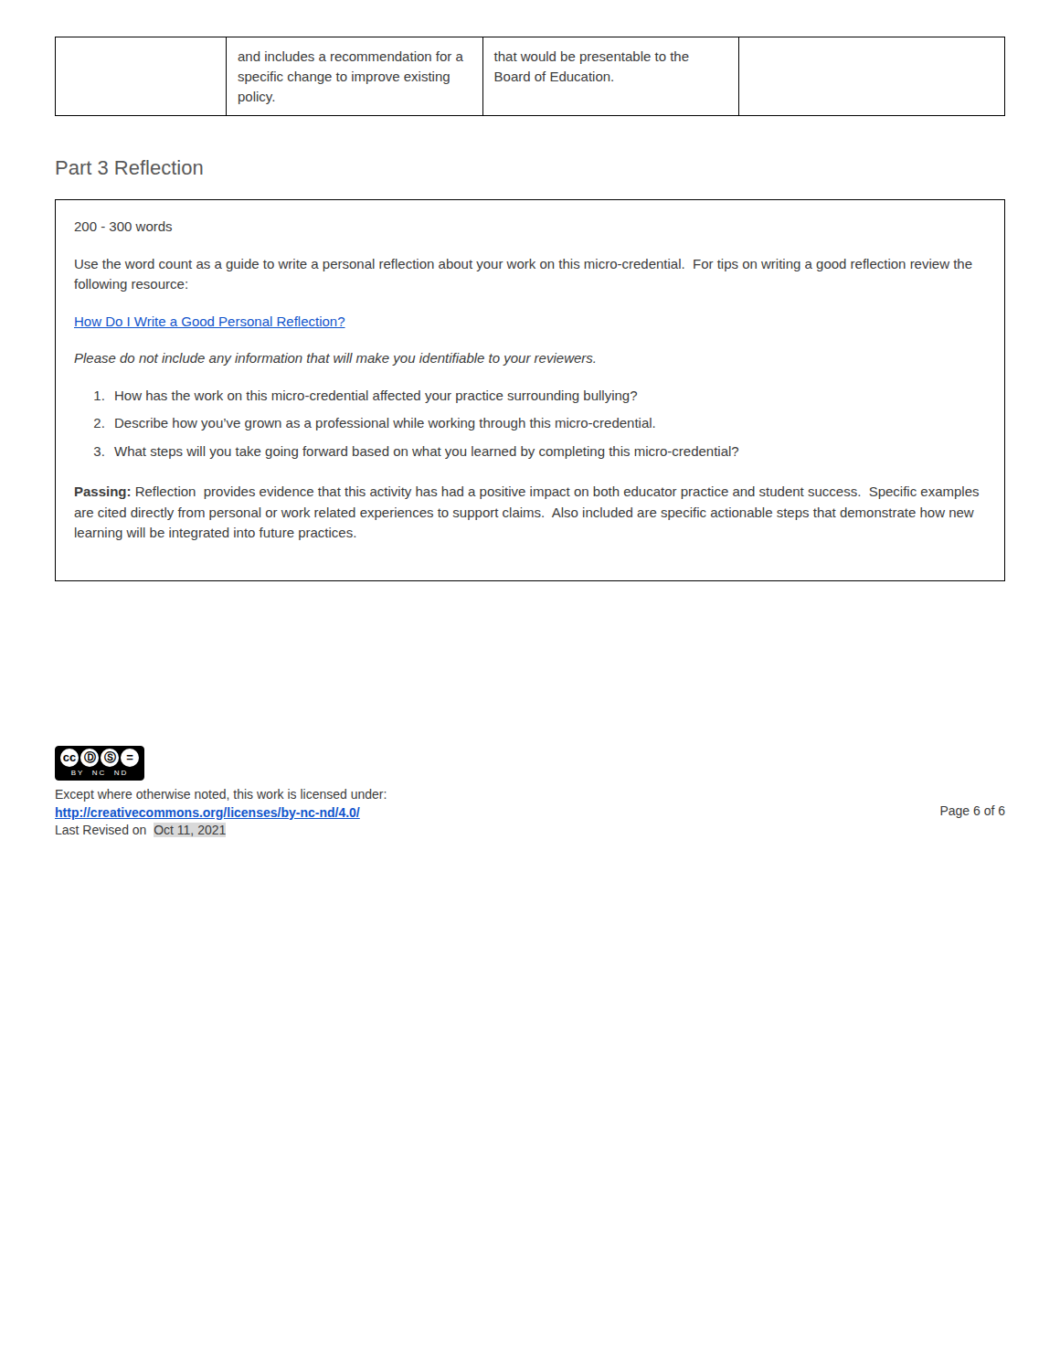| | and includes a recommendation for a specific change to improve existing policy. | that would be presentable to the Board of Education. | |
Part 3 Reflection
200 - 300 words
Use the word count as a guide to write a personal reflection about your work on this micro-credential. For tips on writing a good reflection review the following resource:
How Do I Write a Good Personal Reflection?
Please do not include any information that will make you identifiable to your reviewers.
How has the work on this micro-credential affected your practice surrounding bullying?
Describe how you’ve grown as a professional while working through this micro-credential.
What steps will you take going forward based on what you learned by completing this micro-credential?
Passing: Reflection provides evidence that this activity has had a positive impact on both educator practice and student success. Specific examples are cited directly from personal or work related experiences to support claims. Also included are specific actionable steps that demonstrate how new learning will be integrated into future practices.
ccⒹⓈ= BY NC ND
Except where otherwise noted, this work is licensed under:
http://creativecommons.org/licenses/by-nc-nd/4.0/
Last Revised on Oct 11, 2021
Page 6 of 6